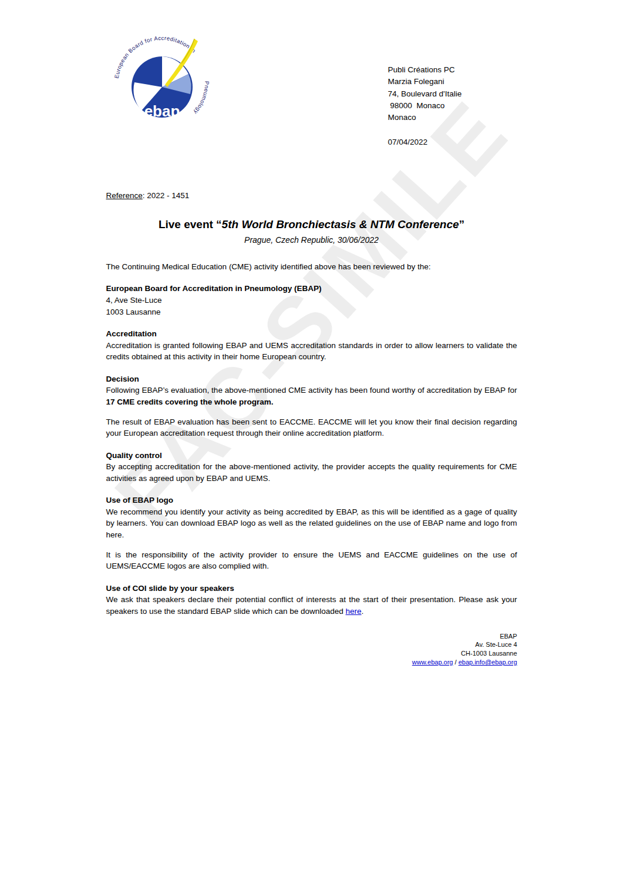FAC-SIMILE
European Board for Accreditation in Pneumology ebap
Publi Créations PC
Marzia Folegani
74, Boulevard d'Italie
98000 Monaco
Monaco
07/04/2022
Reference: 2022 - 1451
Live event “5th World Bronchiectasis & NTM Conference”
Prague, Czech Republic, 30/06/2022
The Continuing Medical Education (CME) activity identified above has been reviewed by the:
European Board for Accreditation in Pneumology (EBAP)
4, Ave Ste-Luce
1003 Lausanne
Accreditation
Accreditation is granted following EBAP and UEMS accreditation standards in order to allow learners to validate the credits obtained at this activity in their home European country.
Decision
Following EBAP’s evaluation, the above-mentioned CME activity has been found worthy of accreditation by EBAP for 17 CME credits covering the whole program.
The result of EBAP evaluation has been sent to EACCME. EACCME will let you know their final decision regarding your European accreditation request through their online accreditation platform.
Quality control
By accepting accreditation for the above-mentioned activity, the provider accepts the quality requirements for CME activities as agreed upon by EBAP and UEMS.
Use of EBAP logo
We recommend you identify your activity as being accredited by EBAP, as this will be identified as a gage of quality by learners. You can download EBAP logo as well as the related guidelines on the use of EBAP name and logo from here.
It is the responsibility of the activity provider to ensure the UEMS and EACCME guidelines on the use of UEMS/EACCME logos are also complied with.
Use of COI slide by your speakers
We ask that speakers declare their potential conflict of interests at the start of their presentation. Please ask your speakers to use the standard EBAP slide which can be downloaded here.
EBAP
Av. Ste-Luce 4
CH-1003 Lausanne
www.ebap.org / ebap.info@ebap.org